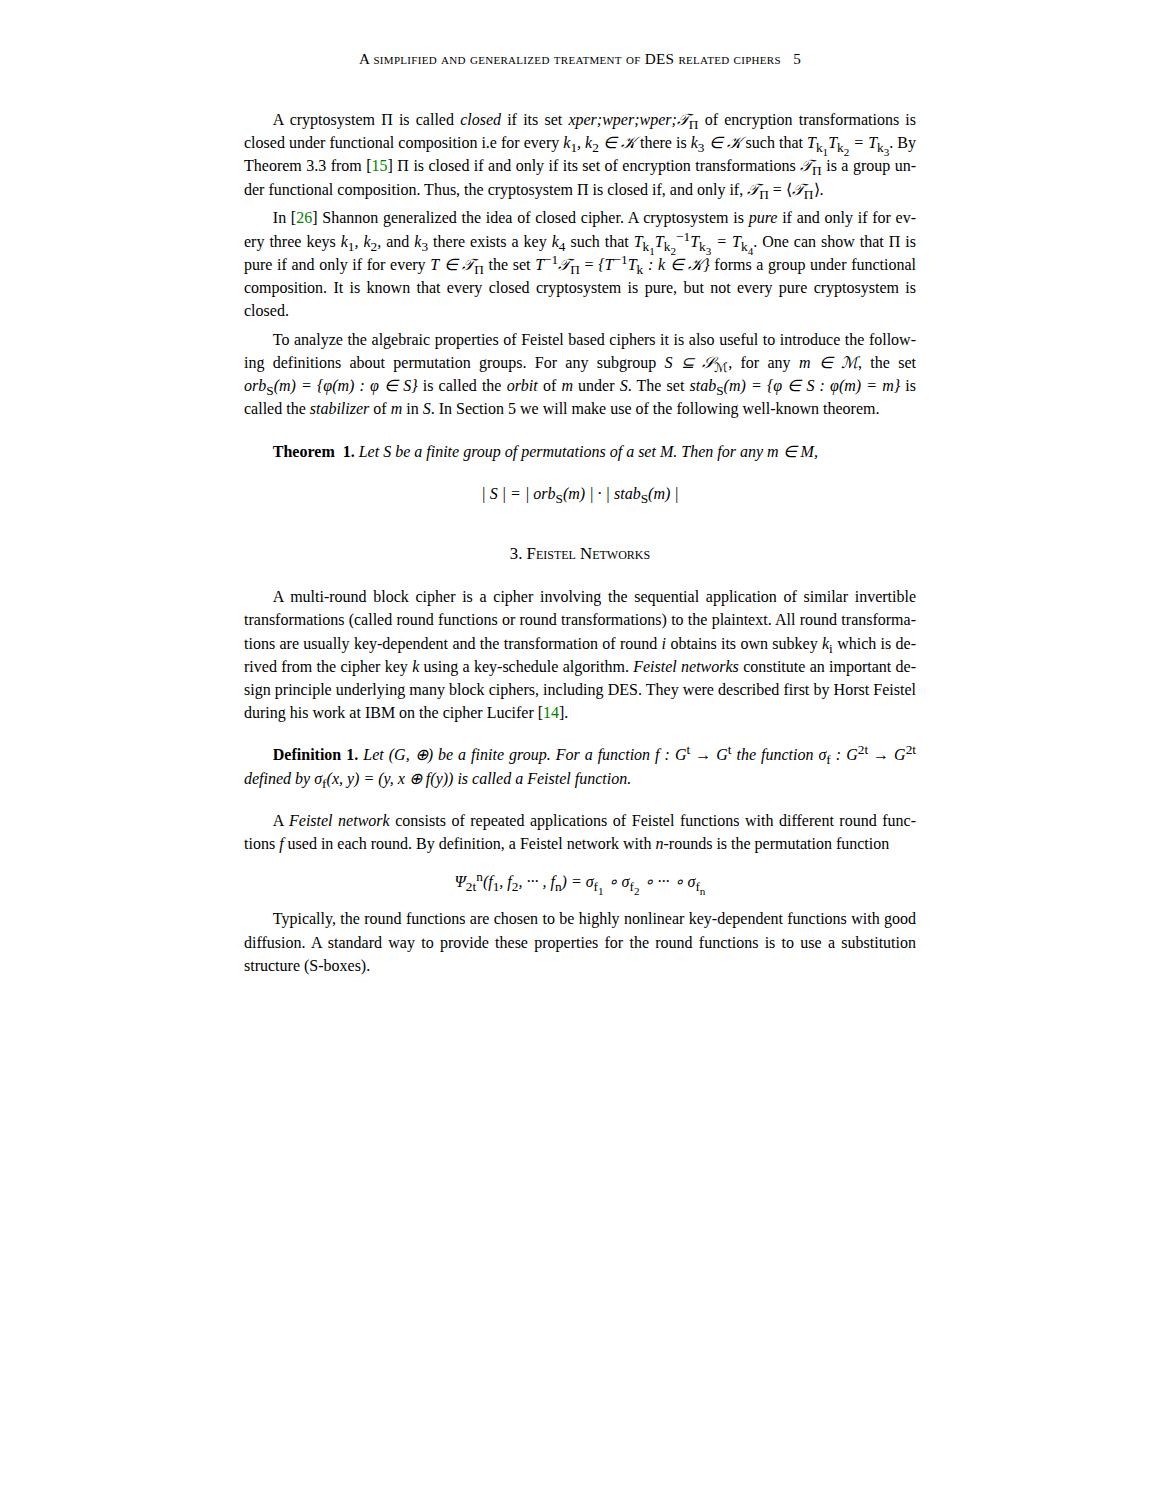A simplified and generalized treatment of DES related ciphers 5
A cryptosystem Π is called closed if its set xper; wper; wper; 𝒯Π of encryption transformations is closed under functional composition i.e for every k1, k2 ∈ 𝒦 there is k3 ∈ 𝒦 such that Tk1Tk2 = Tk3. By Theorem 3.3 from [15] Π is closed if and only if its set of encryption transformations 𝒯Π is a group under functional composition. Thus, the cryptosystem Π is closed if, and only if, 𝒯Π = ⟨𝒯Π⟩.
In [26] Shannon generalized the idea of closed cipher. A cryptosystem is pure if and only if for every three keys k1, k2, and k3 there exists a key k4 such that Tk1Tk2−1Tk3 = Tk4. One can show that Π is pure if and only if for every T ∈ 𝒯Π the set T−1𝒯Π = {T−1Tk : k ∈ 𝒦} forms a group under functional composition. It is known that every closed cryptosystem is pure, but not every pure cryptosystem is closed.
To analyze the algebraic properties of Feistel based ciphers it is also useful to introduce the following definitions about permutation groups. For any subgroup S ⊆ 𝒮ℳ, for any m ∈ ℳ, the set orbS(m) = {φ(m) : φ ∈ S} is called the orbit of m under S. The set stabS(m) = {φ ∈ S : φ(m) = m} is called the stabilizer of m in S. In Section 5 we will make use of the following well-known theorem.
Theorem 1. Let S be a finite group of permutations of a set M. Then for any m ∈ M,
| S | = | orbS(m) | · | stabS(m) |
3. Feistel Networks
A multi-round block cipher is a cipher involving the sequential application of similar invertible transformations (called round functions or round transformations) to the plaintext. All round transformations are usually key-dependent and the transformation of round i obtains its own subkey ki which is derived from the cipher key k using a key-schedule algorithm. Feistel networks constitute an important design principle underlying many block ciphers, including DES. They were described first by Horst Feistel during his work at IBM on the cipher Lucifer [14].
Definition 1. Let (G, ⊕) be a finite group. For a function f : Gt → Gt the function σf : G2t → G2t defined by σf(x, y) = (y, x ⊕ f(y)) is called a Feistel function.
A Feistel network consists of repeated applications of Feistel functions with different round functions f used in each round. By definition, a Feistel network with n-rounds is the permutation function
Ψ2tn(f1, f2, ··· , fn) = σf1 ∘ σf2 ∘ ··· ∘ σfn
Typically, the round functions are chosen to be highly nonlinear key-dependent functions with good diffusion. A standard way to provide these properties for the round functions is to use a substitution structure (S-boxes).